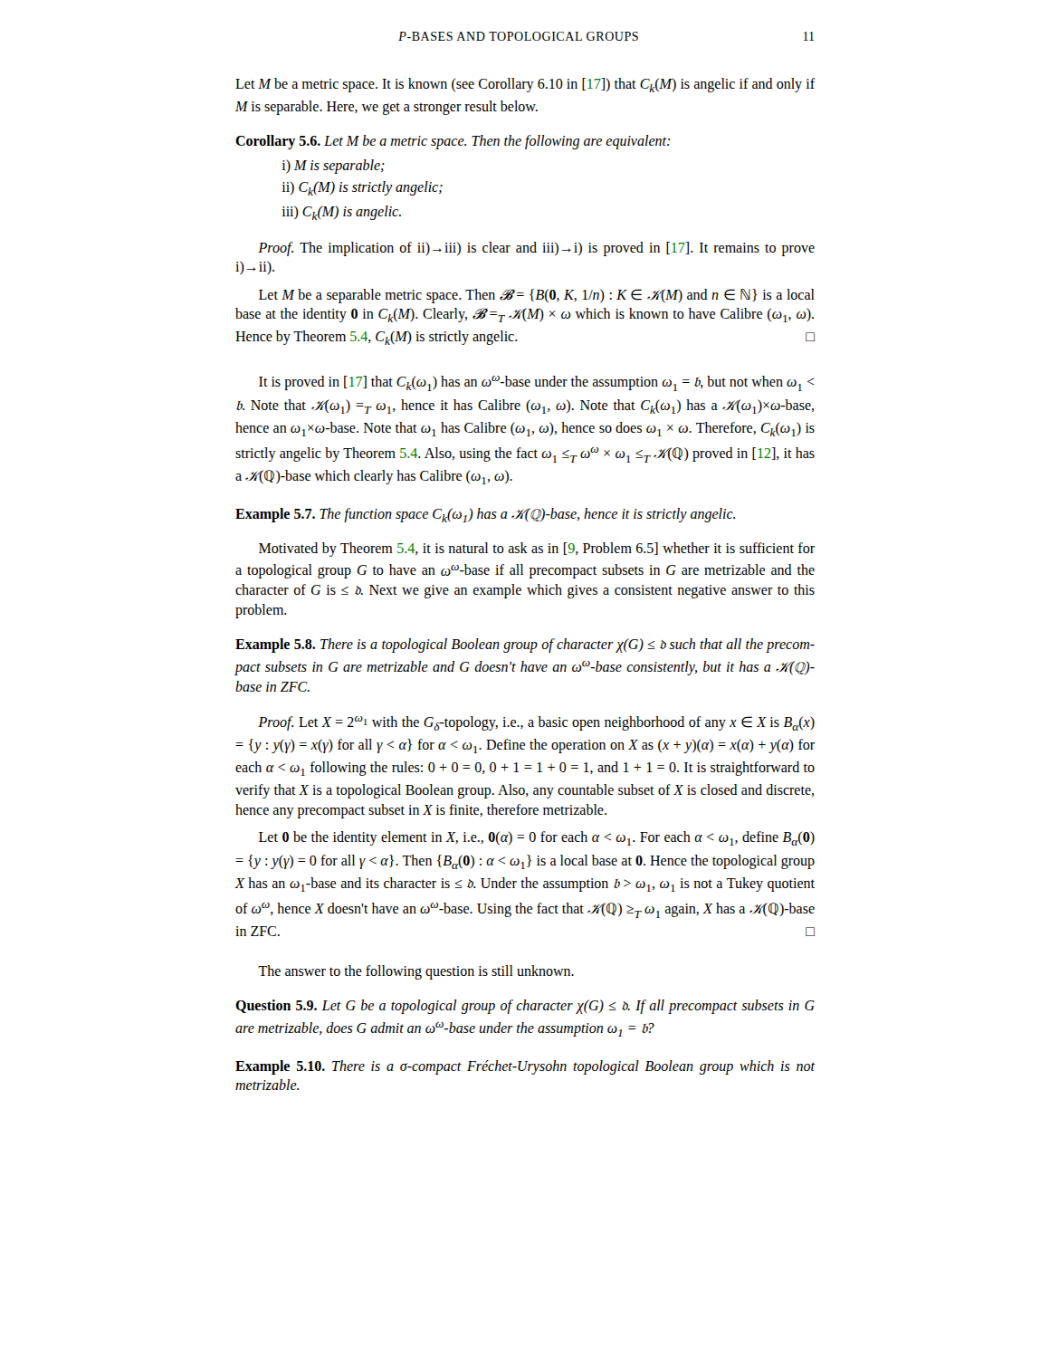P-BASES AND TOPOLOGICAL GROUPS 11
Let M be a metric space. It is known (see Corollary 6.10 in [17]) that Ck(M) is angelic if and only if M is separable. Here, we get a stronger result below.
Corollary 5.6. Let M be a metric space. Then the following are equivalent:
i) M is separable;
ii) Ck(M) is strictly angelic;
iii) Ck(M) is angelic.
Proof. The implication of ii)→iii) is clear and iii)→i) is proved in [17]. It remains to prove i)→ii).
Let M be a separable metric space. Then 𝓑 = {B(0, K, 1/n) : K ∈ 𝒦(M) and n ∈ ℕ} is a local base at the identity 0 in Ck(M). Clearly, 𝓑 =T 𝒦(M) × ω which is known to have Calibre (ω1, ω). Hence by Theorem 5.4, Ck(M) is strictly angelic. □
It is proved in [17] that Ck(ω1) has an ωω-base under the assumption ω1 = 𝔟, but not when ω1 < 𝔟. Note that 𝒦(ω1) =T ω1, hence it has Calibre (ω1, ω). Note that Ck(ω1) has a 𝒦(ω1)×ω-base, hence an ω1×ω-base. Note that ω1 has Calibre (ω1, ω), hence so does ω1 × ω. Therefore, Ck(ω1) is strictly angelic by Theorem 5.4. Also, using the fact ω1 ≤T ωω × ω1 ≤T 𝒦(ℚ) proved in [12], it has a 𝒦(ℚ)-base which clearly has Calibre (ω1, ω).
Example 5.7. The function space Ck(ω1) has a 𝒦(ℚ)-base, hence it is strictly angelic.
Motivated by Theorem 5.4, it is natural to ask as in [9, Problem 6.5] whether it is sufficient for a topological group G to have an ωω-base if all precompact subsets in G are metrizable and the character of G is ≤ 𝔡. Next we give an example which gives a consistent negative answer to this problem.
Example 5.8. There is a topological Boolean group of character χ(G) ≤ 𝔡 such that all the precompact subsets in G are metrizable and G doesn't have an ωω-base consistently, but it has a 𝒦(ℚ)-base in ZFC.
Proof. Let X = 2ω1 with the Gδ-topology, i.e., a basic open neighborhood of any x ∈ X is Bα(x) = {y : y(γ) = x(γ) for all γ < α} for α < ω1. Define the operation on X as (x + y)(α) = x(α) + y(α) for each α < ω1 following the rules: 0 + 0 = 0, 0 + 1 = 1 + 0 = 1, and 1 + 1 = 0. It is straightforward to verify that X is a topological Boolean group. Also, any countable subset of X is closed and discrete, hence any precompact subset in X is finite, therefore metrizable.
Let 0 be the identity element in X, i.e., 0(α) = 0 for each α < ω1. For each α < ω1, define Bα(0) = {y : y(γ) = 0 for all γ < α}. Then {Bα(0) : α < ω1} is a local base at 0. Hence the topological group X has an ω1-base and its character is ≤ 𝔡. Under the assumption 𝔟 > ω1, ω1 is not a Tukey quotient of ωω, hence X doesn't have an ωω-base. Using the fact that 𝒦(ℚ) ≥T ω1 again, X has a 𝒦(ℚ)-base in ZFC. □
The answer to the following question is still unknown.
Question 5.9. Let G be a topological group of character χ(G) ≤ 𝔡. If all precompact subsets in G are metrizable, does G admit an ωω-base under the assumption ω1 = 𝔟?
Example 5.10. There is a σ-compact Fréchet-Urysohn topological Boolean group which is not metrizable.